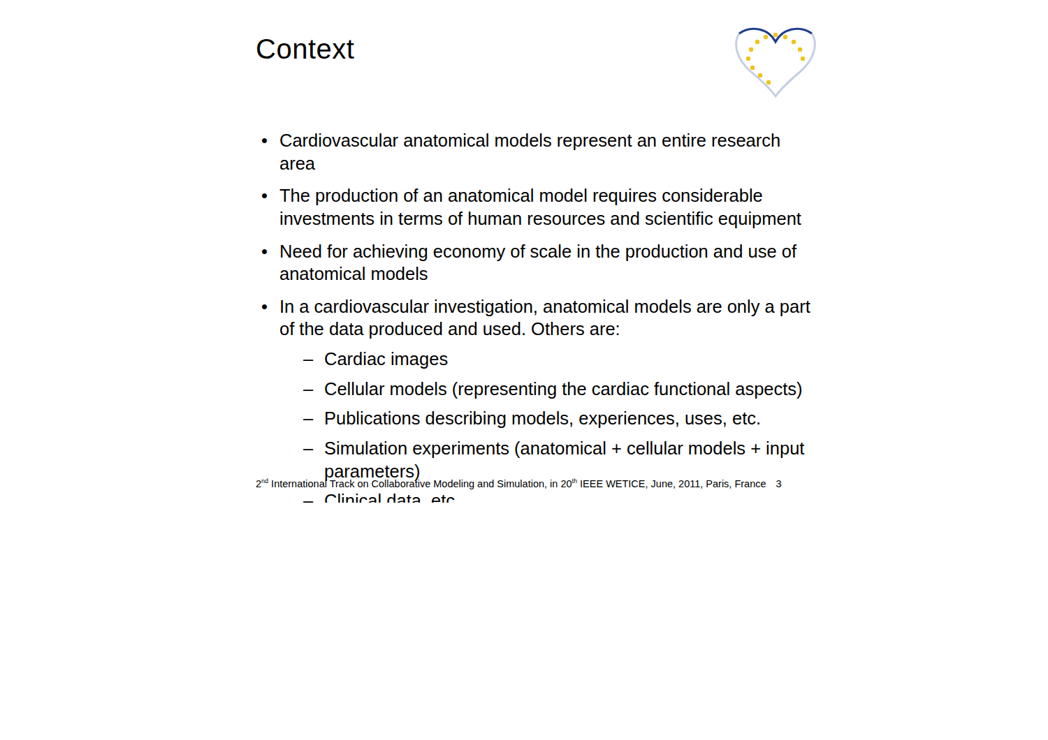Context
Cardiovascular anatomical models represent an entire research area
The production of an anatomical model requires considerable investments in terms of human resources and scientific equipment
Need for achieving economy of scale in the production and use of anatomical models
In a cardiovascular investigation, anatomical models are only a part of the data produced and used. Others are:
Cardiac images
Cellular models (representing the cardiac functional aspects)
Publications describing models, experiences, uses, etc.
Simulation experiments (anatomical + cellular models + input parameters)
Clinical data, etc.
2nd International Track on Collaborative Modeling and Simulation, in 20th IEEE WETICE, June, 2011, Paris, France3